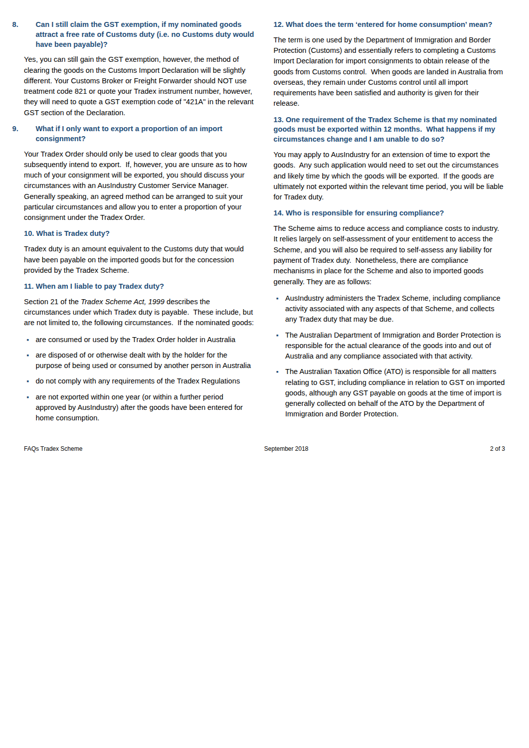8. Can I still claim the GST exemption, if my nominated goods attract a free rate of Customs duty (i.e. no Customs duty would have been payable)?
Yes, you can still gain the GST exemption, however, the method of clearing the goods on the Customs Import Declaration will be slightly different. Your Customs Broker or Freight Forwarder should NOT use treatment code 821 or quote your Tradex instrument number, however, they will need to quote a GST exemption code of "421A" in the relevant GST section of the Declaration.
9. What if I only want to export a proportion of an import consignment?
Your Tradex Order should only be used to clear goods that you subsequently intend to export. If, however, you are unsure as to how much of your consignment will be exported, you should discuss your circumstances with an AusIndustry Customer Service Manager. Generally speaking, an agreed method can be arranged to suit your particular circumstances and allow you to enter a proportion of your consignment under the Tradex Order.
10. What is Tradex duty?
Tradex duty is an amount equivalent to the Customs duty that would have been payable on the imported goods but for the concession provided by the Tradex Scheme.
11. When am I liable to pay Tradex duty?
Section 21 of the Tradex Scheme Act, 1999 describes the circumstances under which Tradex duty is payable. These include, but are not limited to, the following circumstances. If the nominated goods:
are consumed or used by the Tradex Order holder in Australia
are disposed of or otherwise dealt with by the holder for the purpose of being used or consumed by another person in Australia
do not comply with any requirements of the Tradex Regulations
are not exported within one year (or within a further period approved by AusIndustry) after the goods have been entered for home consumption.
12. What does the term ‘entered for home consumption’ mean?
The term is one used by the Department of Immigration and Border Protection (Customs) and essentially refers to completing a Customs Import Declaration for import consignments to obtain release of the goods from Customs control. When goods are landed in Australia from overseas, they remain under Customs control until all import requirements have been satisfied and authority is given for their release.
13. One requirement of the Tradex Scheme is that my nominated goods must be exported within 12 months. What happens if my circumstances change and I am unable to do so?
You may apply to AusIndustry for an extension of time to export the goods. Any such application would need to set out the circumstances and likely time by which the goods will be exported. If the goods are ultimately not exported within the relevant time period, you will be liable for Tradex duty.
14. Who is responsible for ensuring compliance?
The Scheme aims to reduce access and compliance costs to industry. It relies largely on self-assessment of your entitlement to access the Scheme, and you will also be required to self-assess any liability for payment of Tradex duty. Nonetheless, there are compliance mechanisms in place for the Scheme and also to imported goods generally. They are as follows:
AusIndustry administers the Tradex Scheme, including compliance activity associated with any aspects of that Scheme, and collects any Tradex duty that may be due.
The Australian Department of Immigration and Border Protection is responsible for the actual clearance of the goods into and out of Australia and any compliance associated with that activity.
The Australian Taxation Office (ATO) is responsible for all matters relating to GST, including compliance in relation to GST on imported goods, although any GST payable on goods at the time of import is generally collected on behalf of the ATO by the Department of Immigration and Border Protection.
FAQs Tradex Scheme September 2018 2 of 3